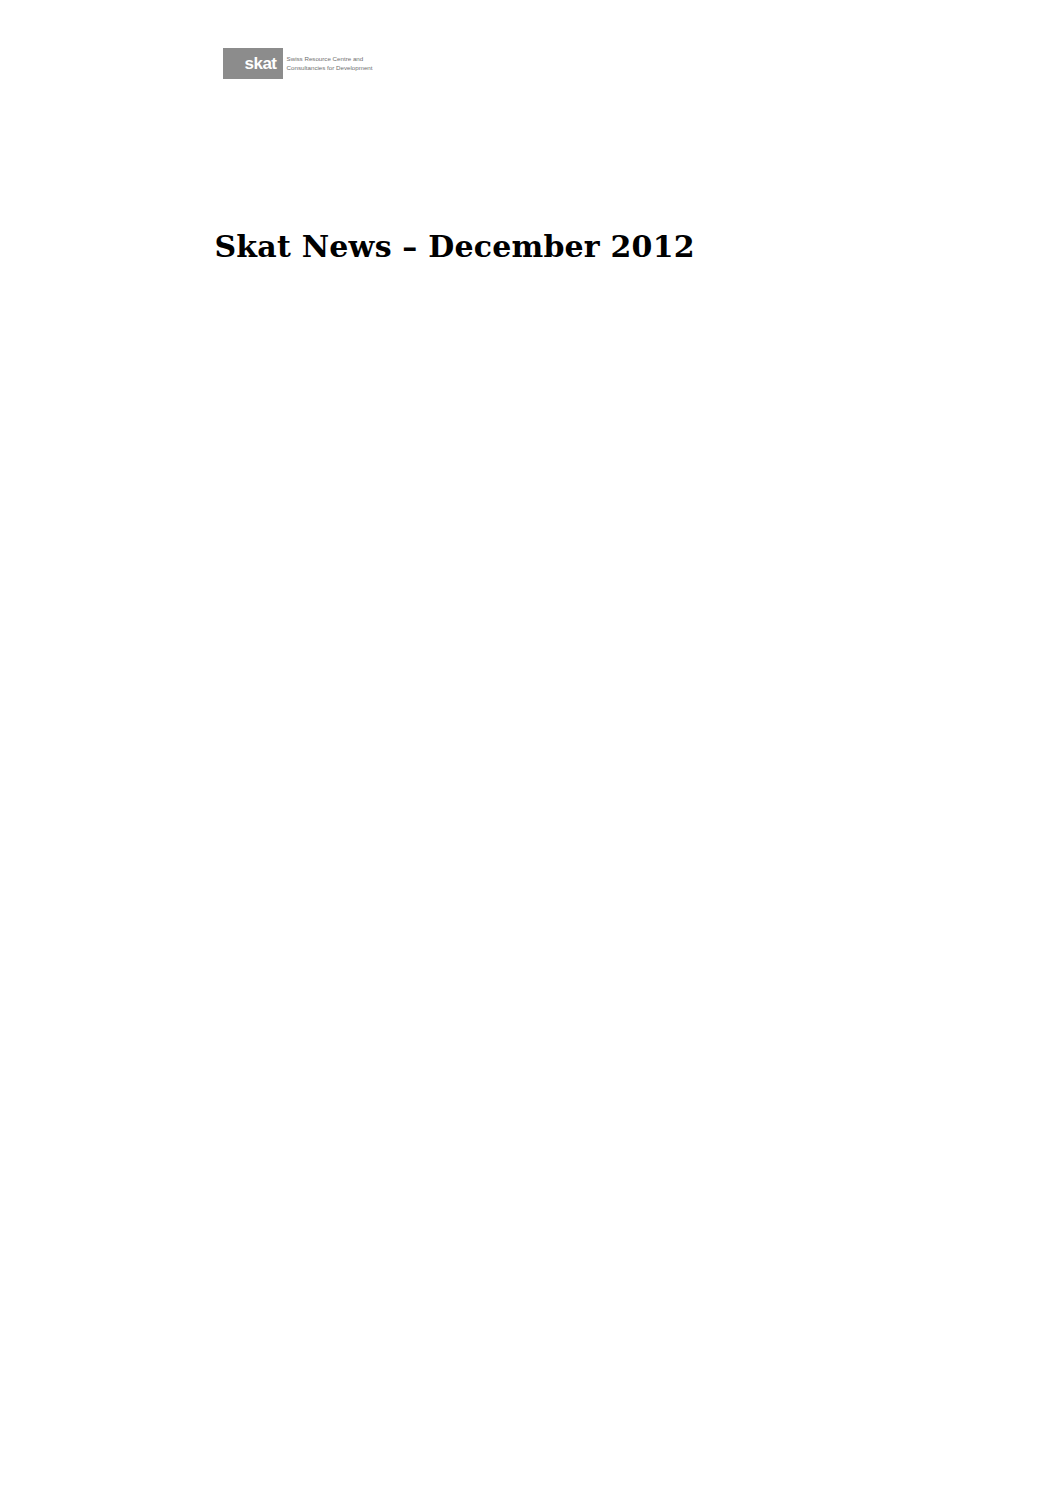skat
Swiss Resource Centre and Consultancies for Development
Skat News – December 2012